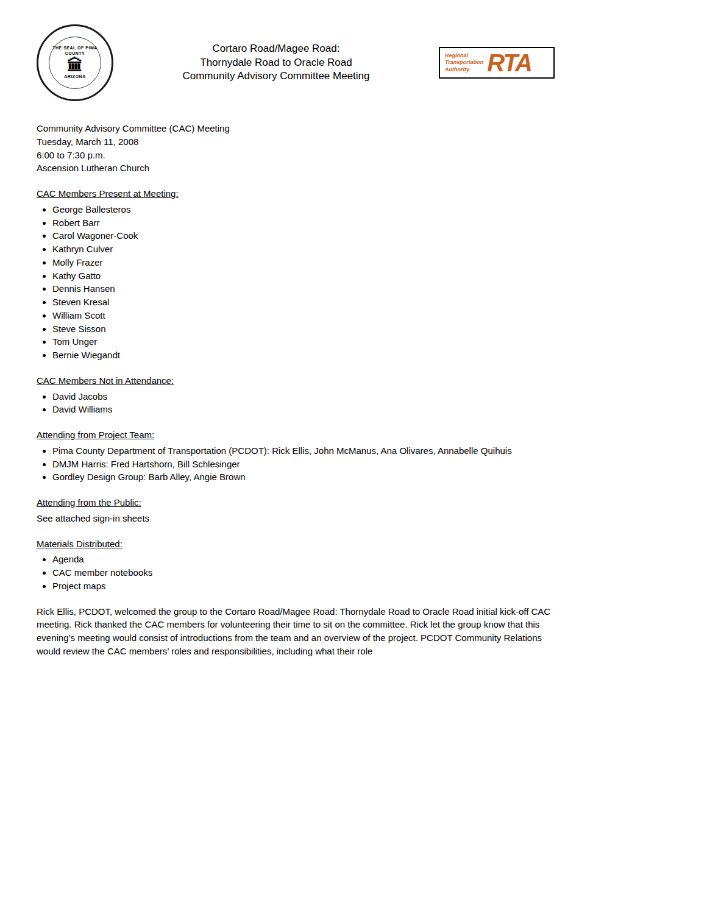THE SEAL OF PIMA COUNTY
🏛
ARIZONA
Cortaro Road/Magee Road:
Thornydale Road to Oracle Road
Community Advisory Committee Meeting
Regional
Transportation
Authority
RTA
Community Advisory Committee (CAC) Meeting
Tuesday, March 11, 2008
6:00 to 7:30 p.m.
Ascension Lutheran Church
CAC Members Present at Meeting:
George Ballesteros
Robert Barr
Carol Wagoner-Cook
Kathryn Culver
Molly Frazer
Kathy Gatto
Dennis Hansen
Steven Kresal
William Scott
Steve Sisson
Tom Unger
Bernie Wiegandt
CAC Members Not in Attendance:
David Jacobs
David Williams
Attending from Project Team:
Pima County Department of Transportation (PCDOT): Rick Ellis, John McManus, Ana Olivares, Annabelle Quihuis
DMJM Harris: Fred Hartshorn, Bill Schlesinger
Gordley Design Group: Barb Alley, Angie Brown
Attending from the Public:
See attached sign-in sheets
Materials Distributed:
Agenda
CAC member notebooks
Project maps
Rick Ellis, PCDOT, welcomed the group to the Cortaro Road/Magee Road: Thornydale Road to Oracle Road initial kick-off CAC meeting. Rick thanked the CAC members for volunteering their time to sit on the committee. Rick let the group know that this evening’s meeting would consist of introductions from the team and an overview of the project. PCDOT Community Relations would review the CAC members’ roles and responsibilities, including what their role